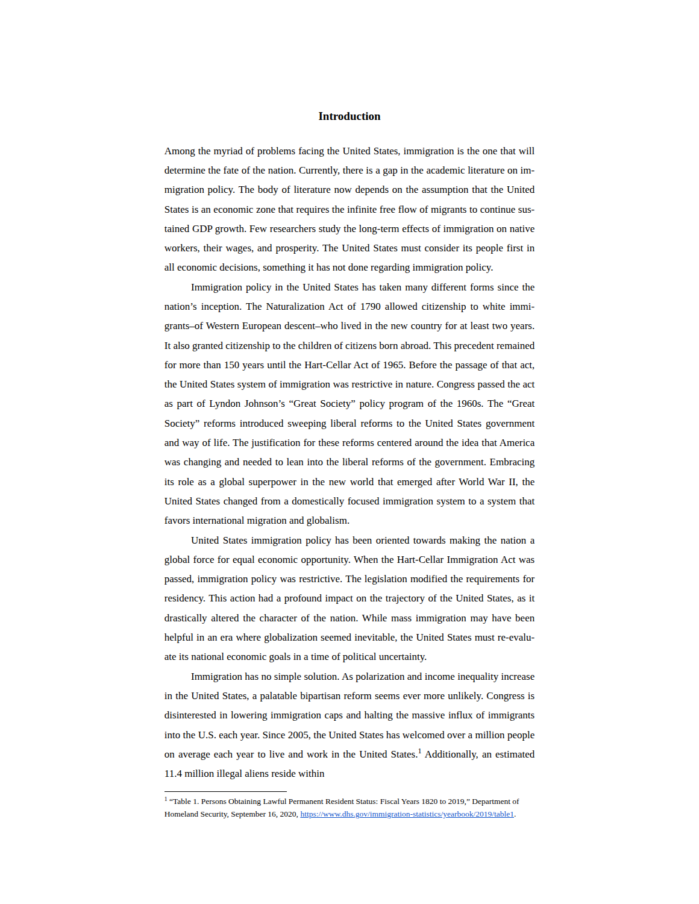Introduction
Among the myriad of problems facing the United States, immigration is the one that will determine the fate of the nation. Currently, there is a gap in the academic literature on immigration policy. The body of literature now depends on the assumption that the United States is an economic zone that requires the infinite free flow of migrants to continue sustained GDP growth. Few researchers study the long-term effects of immigration on native workers, their wages, and prosperity. The United States must consider its people first in all economic decisions, something it has not done regarding immigration policy.
Immigration policy in the United States has taken many different forms since the nation’s inception. The Naturalization Act of 1790 allowed citizenship to white immigrants–of Western European descent–who lived in the new country for at least two years. It also granted citizenship to the children of citizens born abroad. This precedent remained for more than 150 years until the Hart-Cellar Act of 1965. Before the passage of that act, the United States system of immigration was restrictive in nature. Congress passed the act as part of Lyndon Johnson’s “Great Society” policy program of the 1960s. The “Great Society” reforms introduced sweeping liberal reforms to the United States government and way of life. The justification for these reforms centered around the idea that America was changing and needed to lean into the liberal reforms of the government. Embracing its role as a global superpower in the new world that emerged after World War II, the United States changed from a domestically focused immigration system to a system that favors international migration and globalism.
United States immigration policy has been oriented towards making the nation a global force for equal economic opportunity. When the Hart-Cellar Immigration Act was passed, immigration policy was restrictive. The legislation modified the requirements for residency. This action had a profound impact on the trajectory of the United States, as it drastically altered the character of the nation. While mass immigration may have been helpful in an era where globalization seemed inevitable, the United States must re-evaluate its national economic goals in a time of political uncertainty.
Immigration has no simple solution. As polarization and income inequality increase in the United States, a palatable bipartisan reform seems ever more unlikely. Congress is disinterested in lowering immigration caps and halting the massive influx of immigrants into the U.S. each year. Since 2005, the United States has welcomed over a million people on average each year to live and work in the United States.1 Additionally, an estimated 11.4 million illegal aliens reside within
1 “Table 1. Persons Obtaining Lawful Permanent Resident Status: Fiscal Years 1820 to 2019,” Department of Homeland Security, September 16, 2020, https://www.dhs.gov/immigration-statistics/yearbook/2019/table1.